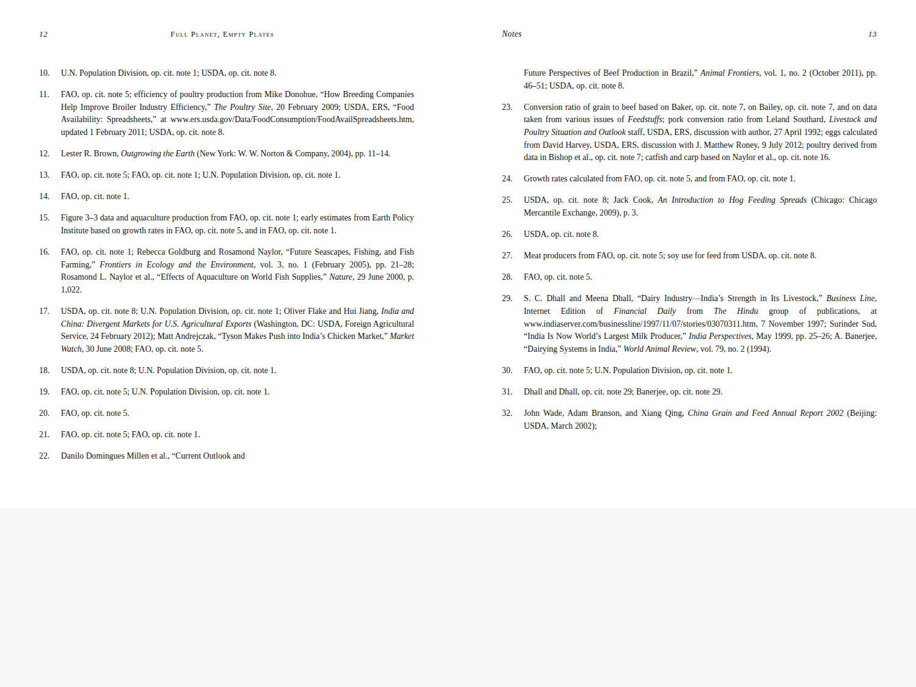12 Full Planet, Empty Plates
10. U.N. Population Division, op. cit. note 1; USDA, op. cit. note 8.
11. FAO, op. cit. note 5; efficiency of poultry production from Mike Donohue, “How Breeding Companies Help Improve Broiler Industry Efficiency,” The Poultry Site, 20 February 2009; USDA, ERS, “Food Availability: Spreadsheets,” at www.ers.usda.gov/Data/FoodConsumption/FoodAvailSpreadsheets.htm, updated 1 February 2011; USDA, op. cit. note 8.
12. Lester R. Brown, Outgrowing the Earth (New York: W. W. Norton & Company, 2004), pp. 11–14.
13. FAO, op. cit. note 5; FAO, op. cit. note 1; U.N. Population Division, op. cit. note 1.
14. FAO, op. cit. note 1.
15. Figure 3–3 data and aquaculture production from FAO, op. cit. note 1; early estimates from Earth Policy Institute based on growth rates in FAO, op. cit. note 5, and in FAO, op. cit. note 1.
16. FAO, op. cit. note 1; Rebecca Goldburg and Rosamond Naylor, “Future Seascapes, Fishing, and Fish Farming,” Frontiers in Ecology and the Environment, vol. 3, no. 1 (February 2005), pp. 21–28; Rosamond L. Naylor et al., “Effects of Aquaculture on World Fish Supplies,” Nature, 29 June 2000, p. 1,022.
17. USDA, op. cit. note 8; U.N. Population Division, op. cit. note 1; Oliver Flake and Hui Jiang, India and China: Divergent Markets for U.S. Agricultural Exports (Washington, DC: USDA, Foreign Agricultural Service, 24 February 2012); Matt Andrejczak, “Tyson Makes Push into India’s Chicken Market,” Market Watch, 30 June 2008; FAO, op. cit. note 5.
18. USDA, op. cit. note 8; U.N. Population Division, op. cit. note 1.
19. FAO, op. cit. note 5; U.N. Population Division, op. cit. note 1.
20. FAO, op. cit. note 5.
21. FAO, op. cit. note 5; FAO, op. cit. note 1.
22. Danilo Domingues Millen et al., “Current Outlook and
Notes 13
Future Perspectives of Beef Production in Brazil,” Animal Frontiers, vol. 1, no. 2 (October 2011), pp. 46–51; USDA, op. cit. note 8.
23. Conversion ratio of grain to beef based on Baker, op. cit. note 7, on Bailey, op. cit. note 7, and on data taken from various issues of Feedstuffs; pork conversion ratio from Leland Southard, Livestock and Poultry Situation and Outlook staff, USDA, ERS, discussion with author, 27 April 1992; eggs calculated from David Harvey, USDA, ERS, discussion with J. Matthew Roney, 9 July 2012; poultry derived from data in Bishop et al., op. cit. note 7; catfish and carp based on Naylor et al., op. cit. note 16.
24. Growth rates calculated from FAO, op. cit. note 5, and from FAO, op. cit. note 1.
25. USDA, op. cit. note 8; Jack Cook, An Introduction to Hog Feeding Spreads (Chicago: Chicago Mercantile Exchange, 2009), p. 3.
26. USDA, op. cit. note 8.
27. Meat producers from FAO, op. cit. note 5; soy use for feed from USDA, op. cit. note 8.
28. FAO, op. cit. note 5.
29. S. C. Dhall and Meena Dhall, “Dairy Industry—India’s Strength in Its Livestock,” Business Line, Internet Edition of Financial Daily from The Hindu group of publications, at www.indiaserver.com/businessline/1997/11/07/stories/03070311.htm, 7 November 1997; Surinder Sud, “India Is Now World’s Largest Milk Producer,” India Perspectives, May 1999, pp. 25–26; A. Banerjee, “Dairying Systems in India,” World Animal Review, vol. 79, no. 2 (1994).
30. FAO, op. cit. note 5; U.N. Population Division, op. cit. note 1.
31. Dhall and Dhall, op. cit. note 29; Banerjee, op. cit. note 29.
32. John Wade, Adam Branson, and Xiang Qing, China Grain and Feed Annual Report 2002 (Beijing: USDA, March 2002);